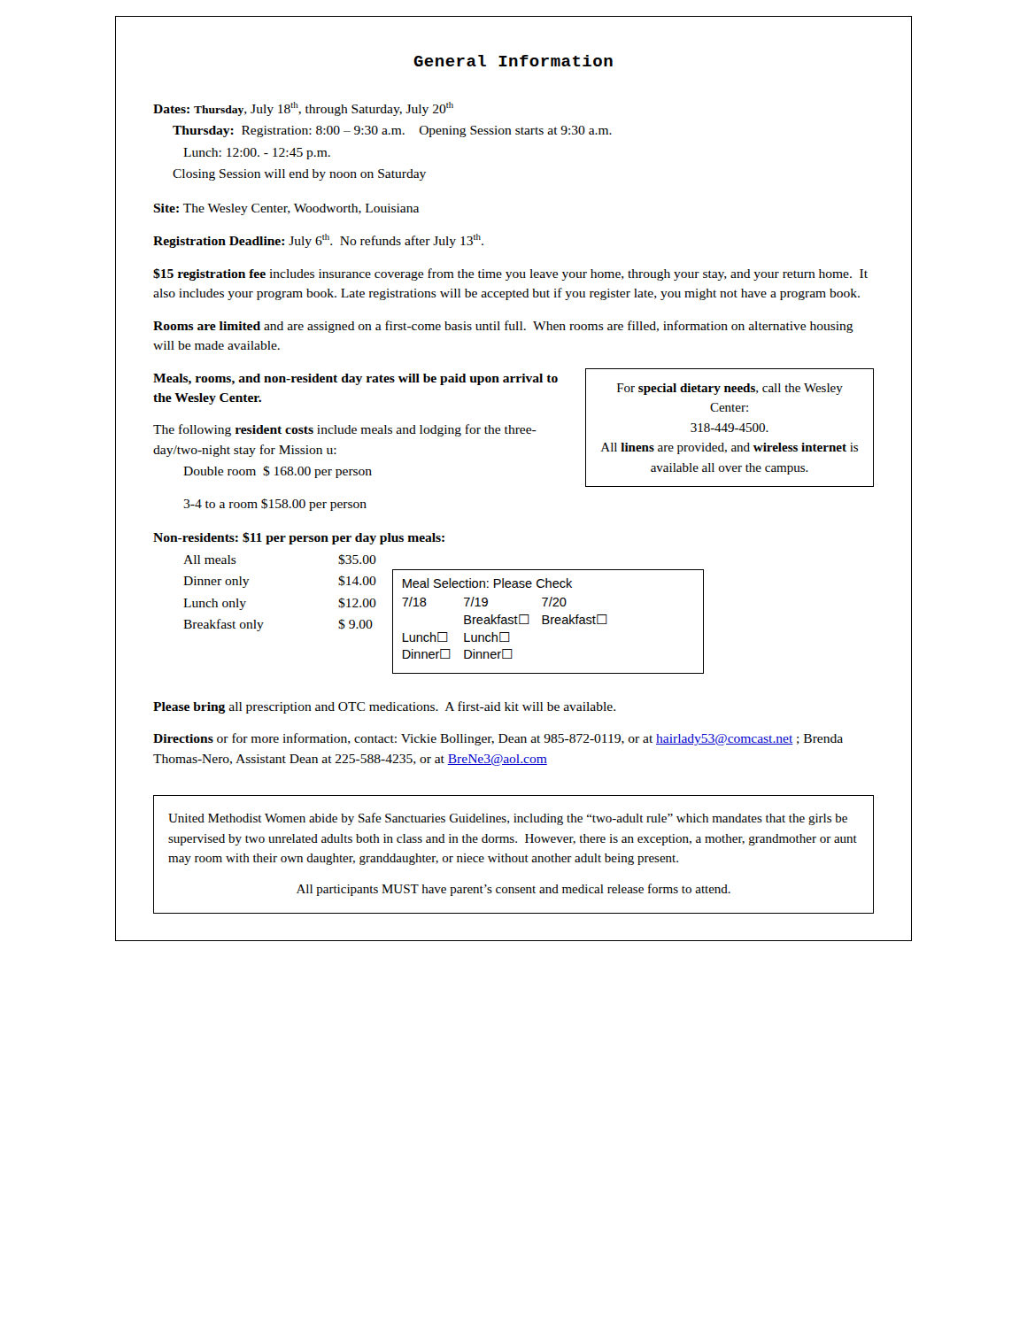General Information
Dates: Thursday, July 18th, through Saturday, July 20th
Thursday: Registration: 8:00 – 9:30 a.m. Opening Session starts at 9:30 a.m.
Lunch: 12:00. - 12:45 p.m.
Closing Session will end by noon on Saturday
Site: The Wesley Center, Woodworth, Louisiana
Registration Deadline: July 6th. No refunds after July 13th.
$15 registration fee includes insurance coverage from the time you leave your home, through your stay, and your return home. It also includes your program book. Late registrations will be accepted but if you register late, you might not have a program book.
Rooms are limited and are assigned on a first-come basis until full. When rooms are filled, information on alternative housing will be made available.
For special dietary needs, call the Wesley Center:
318-449-4500.
All linens are provided, and wireless internet is available all over the campus.
Meals, rooms, and non-resident day rates will be paid upon arrival to the Wesley Center.
The following resident costs include meals and lodging for the three-day/two-night stay for Mission u:
Double room $ 168.00 per person
3-4 to a room $158.00 per person
Non-residents: $11 per person per day plus meals:
All meals$35.00
Dinner only$14.00
Lunch only$12.00
Breakfast only$ 9.00
Meal Selection: Please Check
| 7/18 | 7/19 | 7/20 |
| | Breakfast ☐ | Breakfast ☐ |
| Lunch ☐ | Lunch ☐ | |
| Dinner ☐ | Dinner ☐ | |
Please bring all prescription and OTC medications. A first-aid kit will be available.
Directions or for more information, contact: Vickie Bollinger, Dean at 985-872-0119, or at hairlady53@comcast.net ; Brenda Thomas-Nero, Assistant Dean at 225-588-4235, or at BreNe3@aol.com
United Methodist Women abide by Safe Sanctuaries Guidelines, including the “two-adult rule” which mandates that the girls be supervised by two unrelated adults both in class and in the dorms. However, there is an exception, a mother, grandmother or aunt may room with their own daughter, granddaughter, or niece without another adult being present.
All participants MUST have parent’s consent and medical release forms to attend.